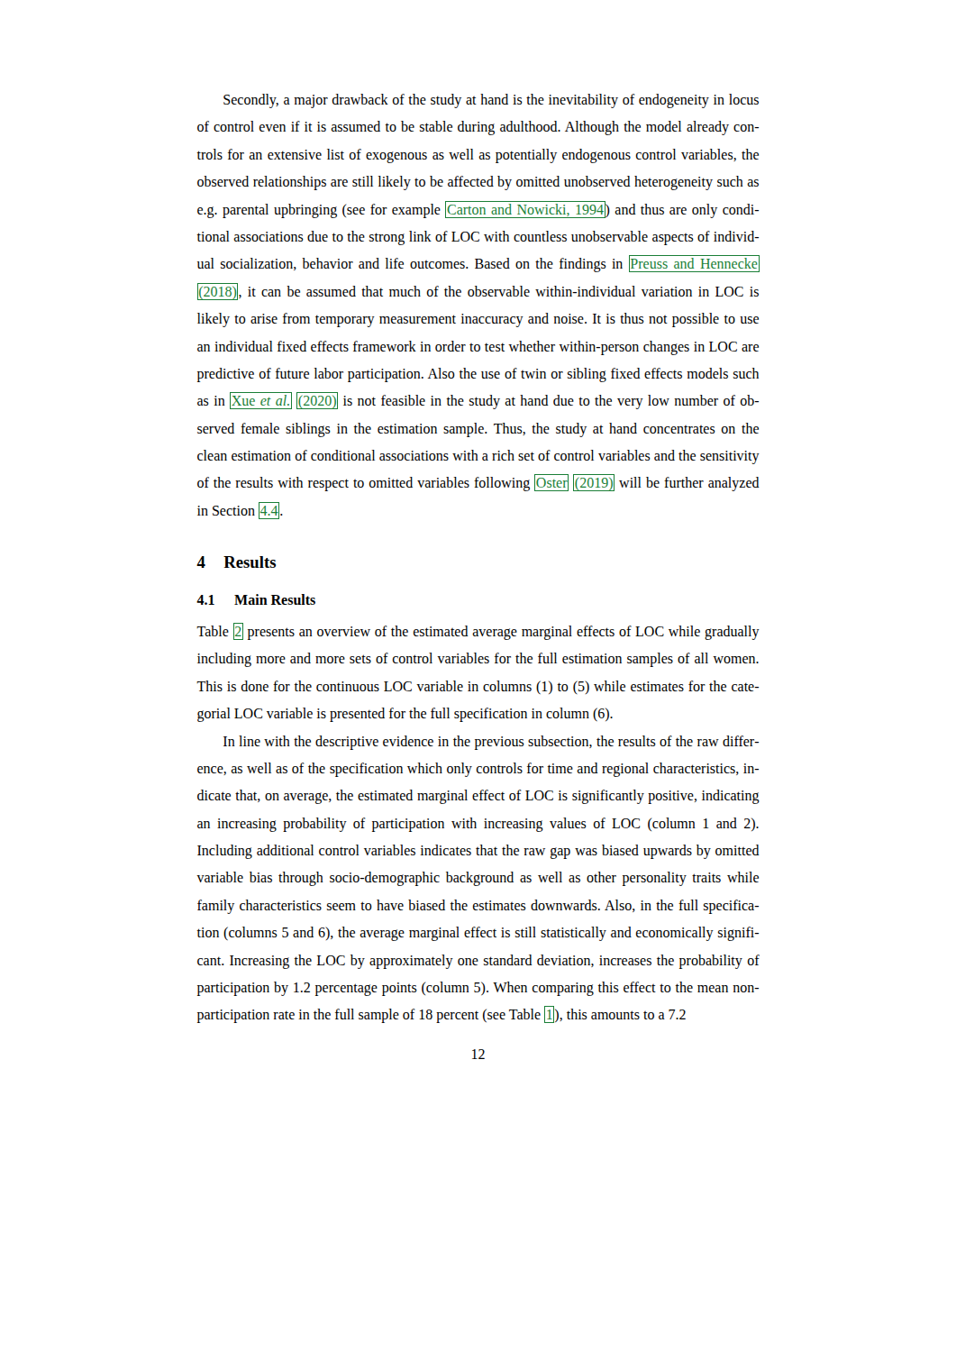Secondly, a major drawback of the study at hand is the inevitability of endogeneity in locus of control even if it is assumed to be stable during adulthood. Although the model already controls for an extensive list of exogenous as well as potentially endogenous control variables, the observed relationships are still likely to be affected by omitted unobserved heterogeneity such as e.g. parental upbringing (see for example Carton and Nowicki, 1994) and thus are only conditional associations due to the strong link of LOC with countless unobservable aspects of individual socialization, behavior and life outcomes. Based on the findings in Preuss and Hennecke (2018), it can be assumed that much of the observable within-individual variation in LOC is likely to arise from temporary measurement inaccuracy and noise. It is thus not possible to use an individual fixed effects framework in order to test whether within-person changes in LOC are predictive of future labor participation. Also the use of twin or sibling fixed effects models such as in Xue et al. (2020) is not feasible in the study at hand due to the very low number of observed female siblings in the estimation sample. Thus, the study at hand concentrates on the clean estimation of conditional associations with a rich set of control variables and the sensitivity of the results with respect to omitted variables following Oster (2019) will be further analyzed in Section 4.4.
4 Results
4.1 Main Results
Table 2 presents an overview of the estimated average marginal effects of LOC while gradually including more and more sets of control variables for the full estimation samples of all women. This is done for the continuous LOC variable in columns (1) to (5) while estimates for the categorial LOC variable is presented for the full specification in column (6).
In line with the descriptive evidence in the previous subsection, the results of the raw difference, as well as of the specification which only controls for time and regional characteristics, indicate that, on average, the estimated marginal effect of LOC is significantly positive, indicating an increasing probability of participation with increasing values of LOC (column 1 and 2). Including additional control variables indicates that the raw gap was biased upwards by omitted variable bias through socio-demographic background as well as other personality traits while family characteristics seem to have biased the estimates downwards. Also, in the full specification (columns 5 and 6), the average marginal effect is still statistically and economically significant. Increasing the LOC by approximately one standard deviation, increases the probability of participation by 1.2 percentage points (column 5). When comparing this effect to the mean non-participation rate in the full sample of 18 percent (see Table 1), this amounts to a 7.2
12